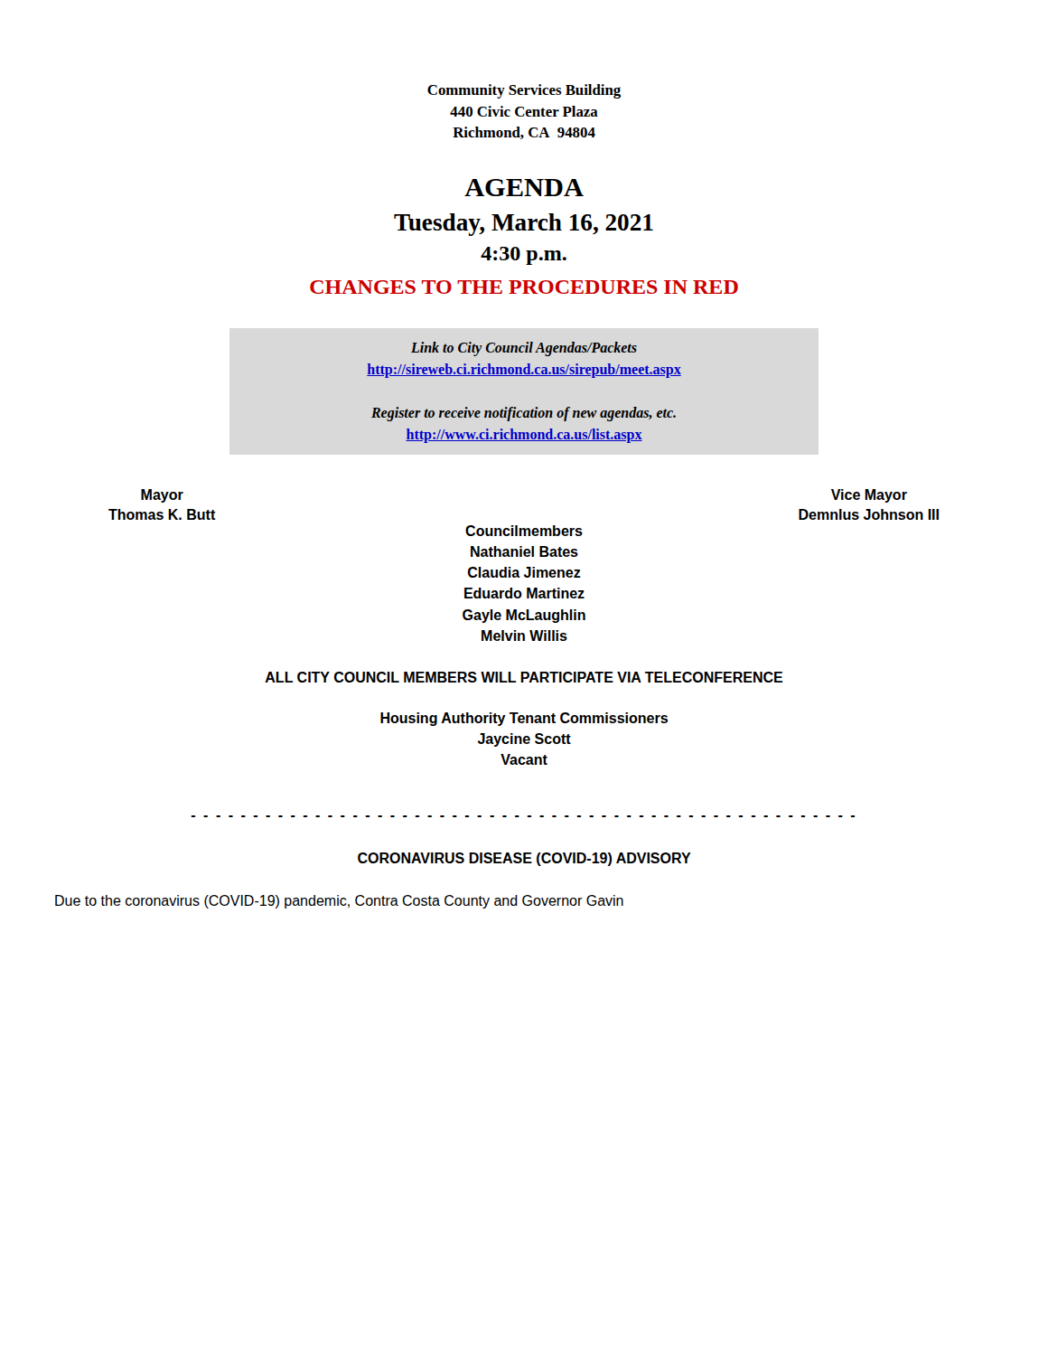Community Services Building
440 Civic Center Plaza
Richmond, CA 94804
AGENDA Tuesday, March 16, 2021 4:30 p.m. CHANGES TO THE PROCEDURES IN RED
Link to City Council Agendas/Packets
http://sireweb.ci.richmond.ca.us/sirepub/meet.aspx
Register to receive notification of new agendas, etc.
http://www.ci.richmond.ca.us/list.aspx
Mayor
Thomas K. Butt
Vice Mayor
Demnlus Johnson III
Councilmembers
Nathaniel Bates
Claudia Jimenez
Eduardo Martinez
Gayle McLaughlin
Melvin Willis
ALL CITY COUNCIL MEMBERS WILL PARTICIPATE VIA TELECONFERENCE
Housing Authority Tenant Commissioners
Jaycine Scott
Vacant
- - - - - - - - - - - - - - - - - - - - - - - - - - - - - - - - - - - - - - - - - - - - - - - - - - - - - -
CORONAVIRUS DISEASE (COVID-19) ADVISORY
Due to the coronavirus (COVID-19) pandemic, Contra Costa County and Governor Gavin